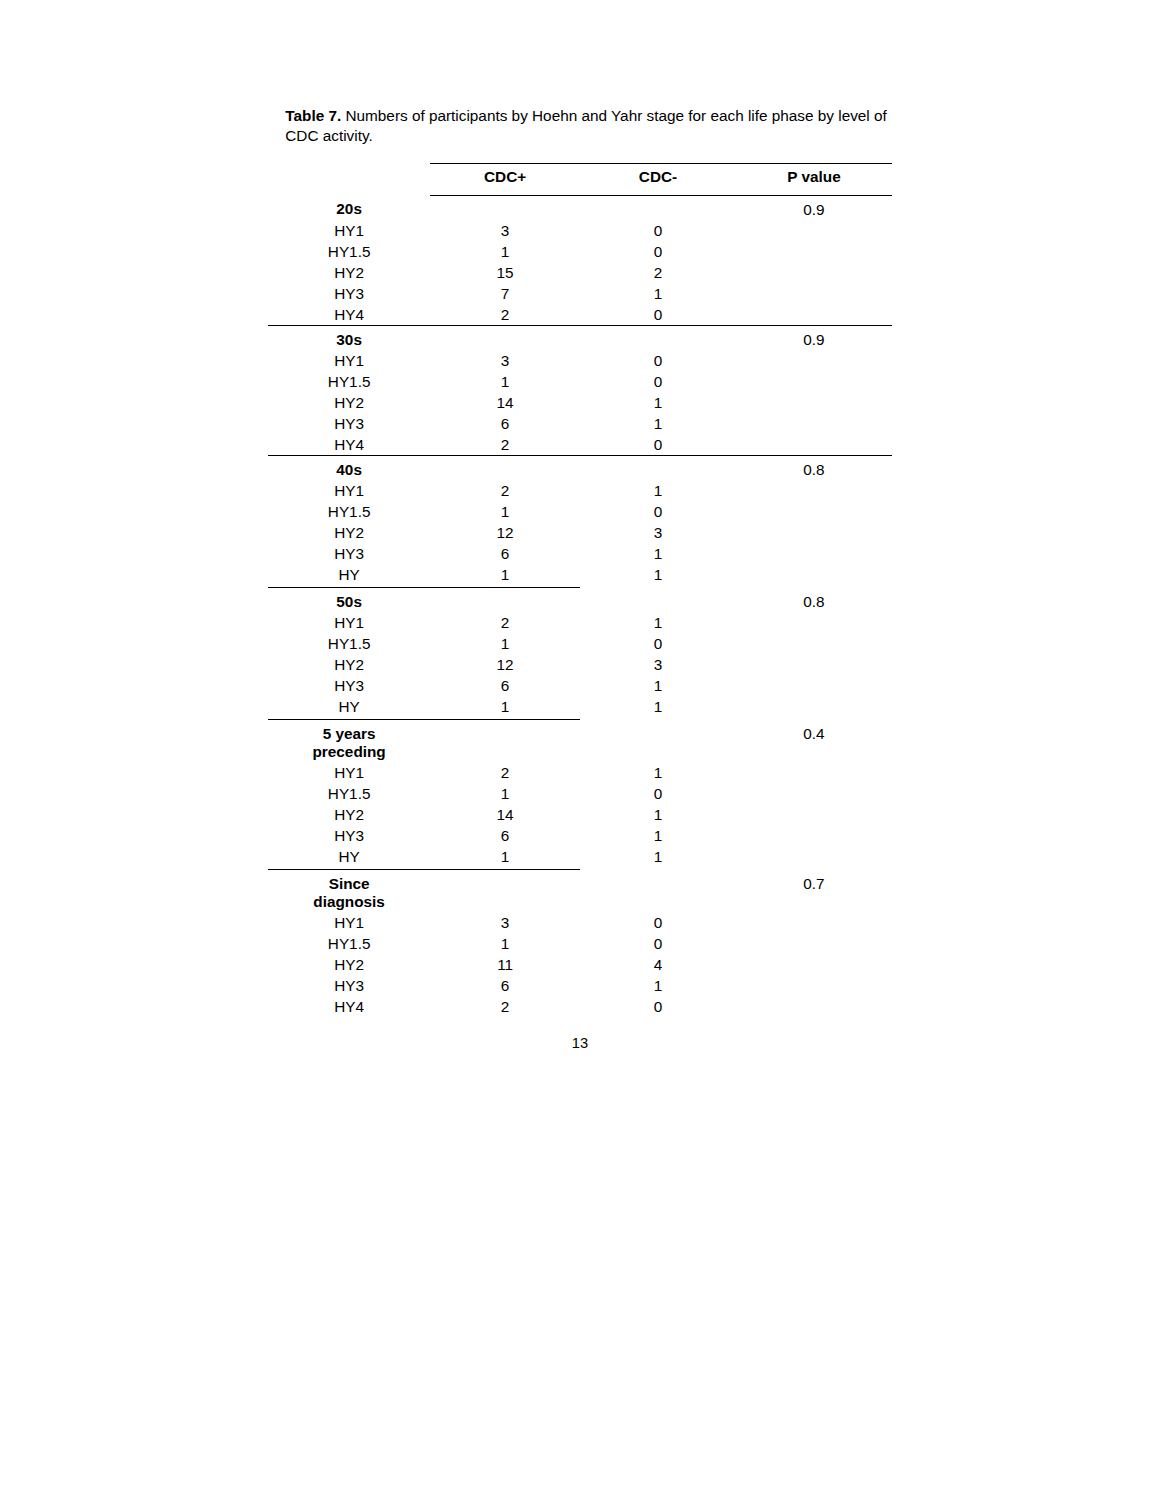Table 7. Numbers of participants by Hoehn and Yahr stage for each life phase by level of CDC activity.
| | CDC+ | CDC- | P value |
| --- | --- | --- | --- |
| 20s | | | 0.9 |
| HY1 | 3 | 0 | |
| HY1.5 | 1 | 0 | |
| HY2 | 15 | 2 | |
| HY3 | 7 | 1 | |
| HY4 | 2 | 0 | |
| 30s | | | 0.9 |
| HY1 | 3 | 0 | |
| HY1.5 | 1 | 0 | |
| HY2 | 14 | 1 | |
| HY3 | 6 | 1 | |
| HY4 | 2 | 0 | |
| 40s | | | 0.8 |
| HY1 | 2 | 1 | |
| HY1.5 | 1 | 0 | |
| HY2 | 12 | 3 | |
| HY3 | 6 | 1 | |
| HY | 1 | 1 | |
| 50s | | | 0.8 |
| HY1 | 2 | 1 | |
| HY1.5 | 1 | 0 | |
| HY2 | 12 | 3 | |
| HY3 | 6 | 1 | |
| HY | 1 | 1 | |
| 5 years preceding | | | 0.4 |
| HY1 | 2 | 1 | |
| HY1.5 | 1 | 0 | |
| HY2 | 14 | 1 | |
| HY3 | 6 | 1 | |
| HY | 1 | 1 | |
| Since diagnosis | | | 0.7 |
| HY1 | 3 | 0 | |
| HY1.5 | 1 | 0 | |
| HY2 | 11 | 4 | |
| HY3 | 6 | 1 | |
| HY4 | 2 | 0 | |
13